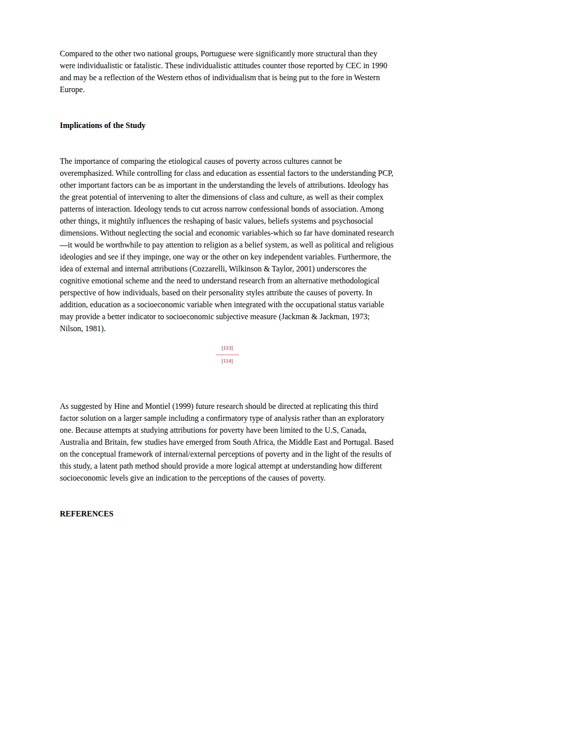Compared to the other two national groups, Portuguese were significantly more structural than they were individualistic or fatalistic. These individualistic attitudes counter those reported by CEC in 1990 and may be a reflection of the Western ethos of individualism that is being put to the fore in Western Europe.
Implications of the Study
The importance of comparing the etiological causes of poverty across cultures cannot be overemphasized. While controlling for class and education as essential factors to the understanding PCP, other important factors can be as important in the understanding the levels of attributions. Ideology has the great potential of intervening to alter the dimensions of class and culture, as well as their complex patterns of interaction. Ideology tends to cut across narrow confessional bonds of association. Among other things, it mightily influences the reshaping of basic values, beliefs systems and psychosocial dimensions. Without neglecting the social and economic variables-which so far have dominated research—it would be worthwhile to pay attention to religion as a belief system, as well as political and religious ideologies and see if they impinge, one way or the other on key independent variables. Furthermore, the idea of external and internal attributions (Cozzarelli, Wilkinson & Taylor, 2001) underscores the cognitive emotional scheme and the need to understand research from an alternative methodological perspective of how individuals, based on their personality styles attribute the causes of poverty. In addition, education as a socioeconomic variable when integrated with the occupational status variable may provide a better indicator to socioeconomic subjective measure (Jackman & Jackman, 1973; Nilson, 1981).
[113]
-------------
[114]
As suggested by Hine and Montiel (1999) future research should be directed at replicating this third factor solution on a larger sample including a confirmatory type of analysis rather than an exploratory one. Because attempts at studying attributions for poverty have been limited to the U.S, Canada, Australia and Britain, few studies have emerged from South Africa, the Middle East and Portugal. Based on the conceptual framework of internal/external perceptions of poverty and in the light of the results of this study, a latent path method should provide a more logical attempt at understanding how different socioeconomic levels give an indication to the perceptions of the causes of poverty.
REFERENCES